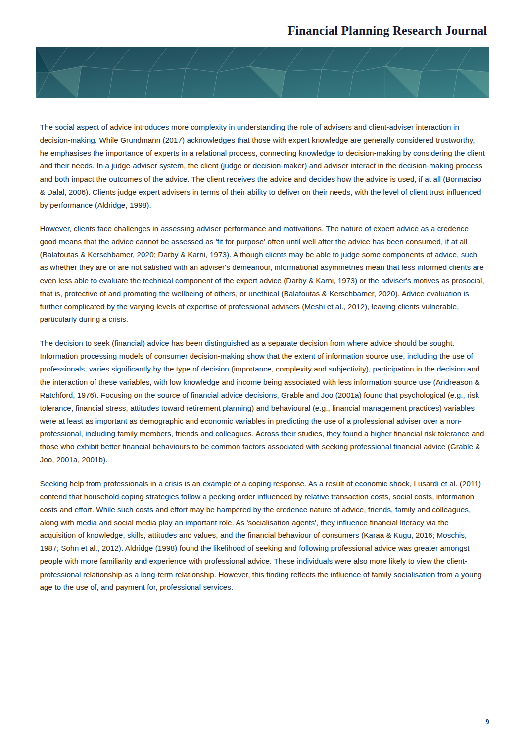Financial Planning Research Journal
The social aspect of advice introduces more complexity in understanding the role of advisers and client-adviser interaction in decision-making. While Grundmann (2017) acknowledges that those with expert knowledge are generally considered trustworthy, he emphasises the importance of experts in a relational process, connecting knowledge to decision-making by considering the client and their needs. In a judge-adviser system, the client (judge or decision-maker) and adviser interact in the decision-making process and both impact the outcomes of the advice. The client receives the advice and decides how the advice is used, if at all (Bonnaciao & Dalal, 2006). Clients judge expert advisers in terms of their ability to deliver on their needs, with the level of client trust influenced by performance (Aldridge, 1998).
However, clients face challenges in assessing adviser performance and motivations. The nature of expert advice as a credence good means that the advice cannot be assessed as 'fit for purpose' often until well after the advice has been consumed, if at all (Balafoutas & Kerschbamer, 2020; Darby & Karni, 1973). Although clients may be able to judge some components of advice, such as whether they are or are not satisfied with an adviser's demeanour, informational asymmetries mean that less informed clients are even less able to evaluate the technical component of the expert advice (Darby & Karni, 1973) or the adviser's motives as prosocial, that is, protective of and promoting the wellbeing of others, or unethical (Balafoutas & Kerschbamer, 2020). Advice evaluation is further complicated by the varying levels of expertise of professional advisers (Meshi et al., 2012), leaving clients vulnerable, particularly during a crisis.
The decision to seek (financial) advice has been distinguished as a separate decision from where advice should be sought. Information processing models of consumer decision-making show that the extent of information source use, including the use of professionals, varies significantly by the type of decision (importance, complexity and subjectivity), participation in the decision and the interaction of these variables, with low knowledge and income being associated with less information source use (Andreason & Ratchford, 1976). Focusing on the source of financial advice decisions, Grable and Joo (2001a) found that psychological (e.g., risk tolerance, financial stress, attitudes toward retirement planning) and behavioural (e.g., financial management practices) variables were at least as important as demographic and economic variables in predicting the use of a professional adviser over a non-professional, including family members, friends and colleagues. Across their studies, they found a higher financial risk tolerance and those who exhibit better financial behaviours to be common factors associated with seeking professional financial advice (Grable & Joo, 2001a, 2001b).
Seeking help from professionals in a crisis is an example of a coping response. As a result of economic shock, Lusardi et al. (2011) contend that household coping strategies follow a pecking order influenced by relative transaction costs, social costs, information costs and effort. While such costs and effort may be hampered by the credence nature of advice, friends, family and colleagues, along with media and social media play an important role. As 'socialisation agents', they influence financial literacy via the acquisition of knowledge, skills, attitudes and values, and the financial behaviour of consumers (Karaa & Kugu, 2016; Moschis, 1987; Sohn et al., 2012). Aldridge (1998) found the likelihood of seeking and following professional advice was greater amongst people with more familiarity and experience with professional advice. These individuals were also more likely to view the client-professional relationship as a long-term relationship. However, this finding reflects the influence of family socialisation from a young age to the use of, and payment for, professional services.
9